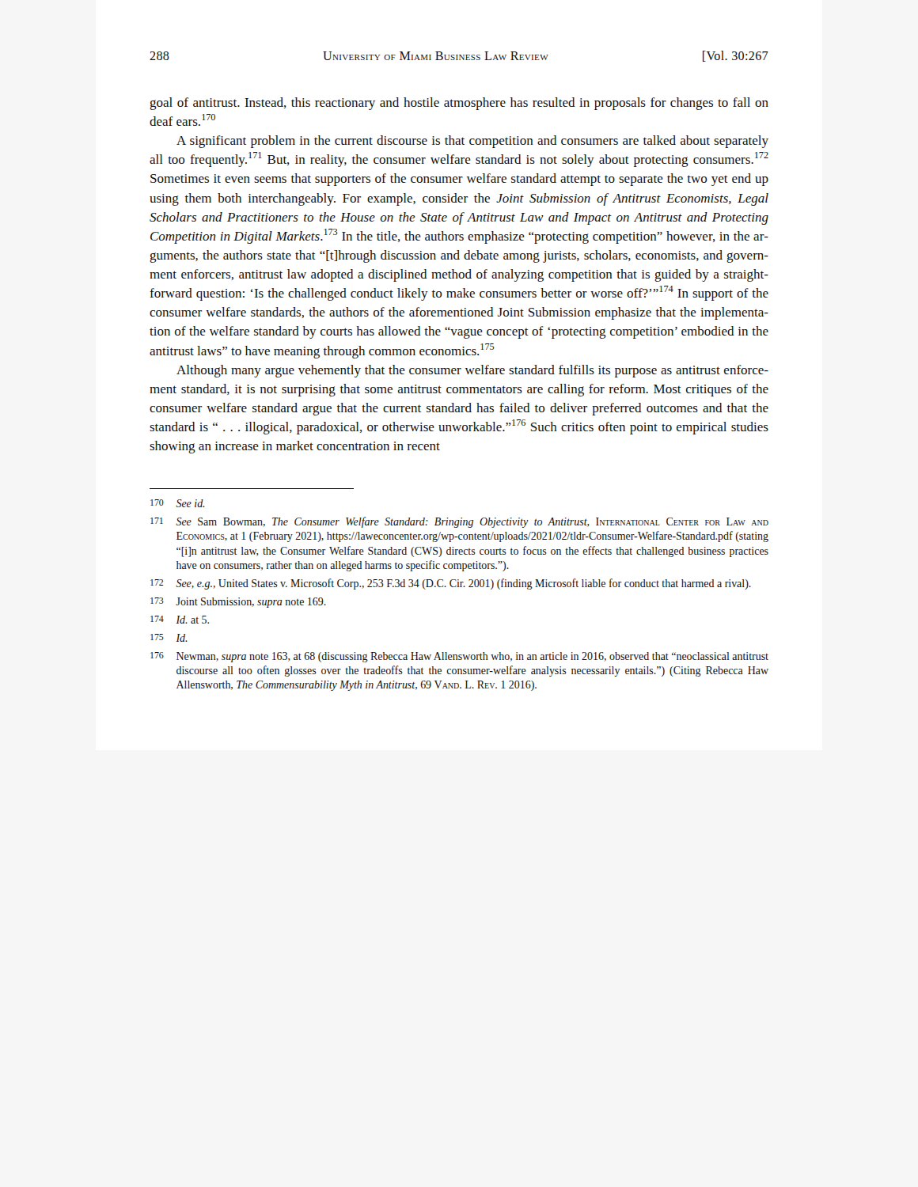288 University of Miami Business Law Review [Vol. 30:267
goal of antitrust. Instead, this reactionary and hostile atmosphere has resulted in proposals for changes to fall on deaf ears.170
A significant problem in the current discourse is that competition and consumers are talked about separately all too frequently.171 But, in reality, the consumer welfare standard is not solely about protecting consumers.172 Sometimes it even seems that supporters of the consumer welfare standard attempt to separate the two yet end up using them both interchangeably. For example, consider the Joint Submission of Antitrust Economists, Legal Scholars and Practitioners to the House on the State of Antitrust Law and Impact on Antitrust and Protecting Competition in Digital Markets.173 In the title, the authors emphasize “protecting competition” however, in the arguments, the authors state that “[t]hrough discussion and debate among jurists, scholars, economists, and government enforcers, antitrust law adopted a disciplined method of analyzing competition that is guided by a straightforward question: ‘Is the challenged conduct likely to make consumers better or worse off?’”174 In support of the consumer welfare standards, the authors of the aforementioned Joint Submission emphasize that the implementation of the welfare standard by courts has allowed the “vague concept of ‘protecting competition’ embodied in the antitrust laws” to have meaning through common economics.175
Although many argue vehemently that the consumer welfare standard fulfills its purpose as antitrust enforcement standard, it is not surprising that some antitrust commentators are calling for reform. Most critiques of the consumer welfare standard argue that the current standard has failed to deliver preferred outcomes and that the standard is “ . . . illogical, paradoxical, or otherwise unworkable.”176 Such critics often point to empirical studies showing an increase in market concentration in recent
170 See id.
171 See Sam Bowman, The Consumer Welfare Standard: Bringing Objectivity to Antitrust, International Center for Law and Economics, at 1 (February 2021), https://laweconcenter.org/wp-content/uploads/2021/02/tldr-Consumer-Welfare-Standard.pdf (stating “[i]n antitrust law, the Consumer Welfare Standard (CWS) directs courts to focus on the effects that challenged business practices have on consumers, rather than on alleged harms to specific competitors.”).
172 See, e.g., United States v. Microsoft Corp., 253 F.3d 34 (D.C. Cir. 2001) (finding Microsoft liable for conduct that harmed a rival).
173 Joint Submission, supra note 169.
174 Id. at 5.
175 Id.
176 Newman, supra note 163, at 68 (discussing Rebecca Haw Allensworth who, in an article in 2016, observed that “neoclassical antitrust discourse all too often glosses over the tradeoffs that the consumer-welfare analysis necessarily entails.”) (Citing Rebecca Haw Allensworth, The Commensurability Myth in Antitrust, 69 Vand. L. Rev. 1 2016).